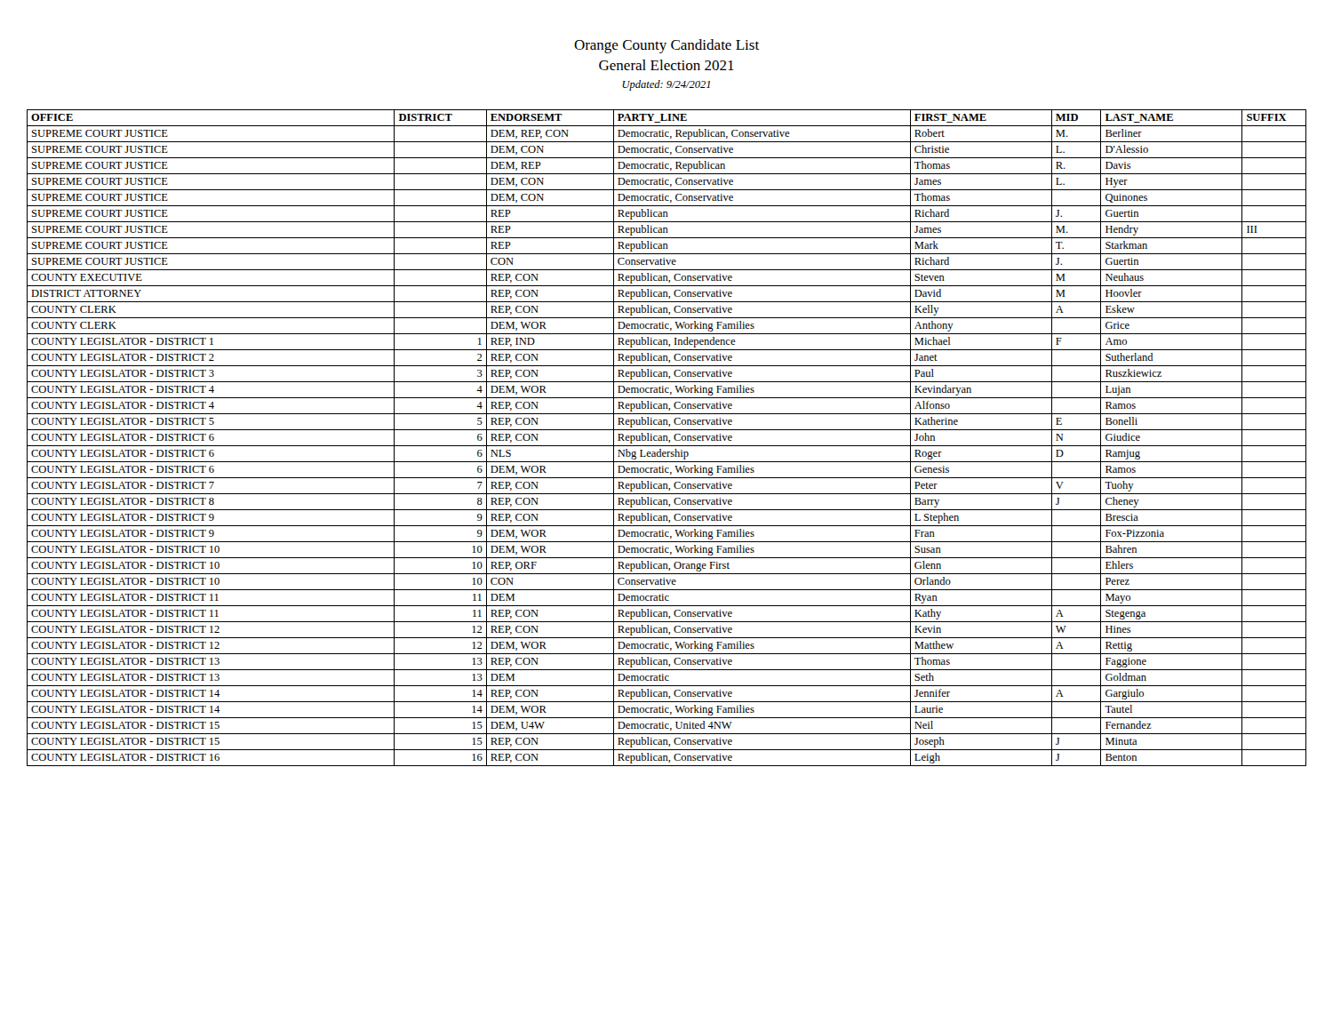Orange County Candidate List
General Election 2021
Updated: 9/24/2021
| OFFICE | DISTRICT | ENDORSEMT | PARTY_LINE | FIRST_NAME | MID | LAST_NAME | SUFFIX |
| --- | --- | --- | --- | --- | --- | --- | --- |
| SUPREME COURT JUSTICE | | DEM, REP, CON | Democratic, Republican, Conservative | Robert | M. | Berliner | |
| SUPREME COURT JUSTICE | | DEM, CON | Democratic, Conservative | Christie | L. | D'Alessio | |
| SUPREME COURT JUSTICE | | DEM, REP | Democratic, Republican | Thomas | R. | Davis | |
| SUPREME COURT JUSTICE | | DEM, CON | Democratic, Conservative | James | L. | Hyer | |
| SUPREME COURT JUSTICE | | DEM, CON | Democratic, Conservative | Thomas | | Quinones | |
| SUPREME COURT JUSTICE | | REP | Republican | Richard | J. | Guertin | |
| SUPREME COURT JUSTICE | | REP | Republican | James | M. | Hendry | III |
| SUPREME COURT JUSTICE | | REP | Republican | Mark | T. | Starkman | |
| SUPREME COURT JUSTICE | | CON | Conservative | Richard | J. | Guertin | |
| COUNTY EXECUTIVE | | REP, CON | Republican, Conservative | Steven | M | Neuhaus | |
| DISTRICT ATTORNEY | | REP, CON | Republican, Conservative | David | M | Hoovler | |
| COUNTY CLERK | | REP, CON | Republican, Conservative | Kelly | A | Eskew | |
| COUNTY CLERK | | DEM, WOR | Democratic, Working Families | Anthony | | Grice | |
| COUNTY LEGISLATOR - DISTRICT 1 | 1 | REP, IND | Republican, Independence | Michael | F | Amo | |
| COUNTY LEGISLATOR - DISTRICT 2 | 2 | REP, CON | Republican, Conservative | Janet | | Sutherland | |
| COUNTY LEGISLATOR - DISTRICT 3 | 3 | REP, CON | Republican, Conservative | Paul | | Ruszkiewicz | |
| COUNTY LEGISLATOR - DISTRICT 4 | 4 | DEM, WOR | Democratic, Working Families | Kevindaryan | | Lujan | |
| COUNTY LEGISLATOR - DISTRICT 4 | 4 | REP, CON | Republican, Conservative | Alfonso | | Ramos | |
| COUNTY LEGISLATOR - DISTRICT 5 | 5 | REP, CON | Republican, Conservative | Katherine | E | Bonelli | |
| COUNTY LEGISLATOR - DISTRICT 6 | 6 | REP, CON | Republican, Conservative | John | N | Giudice | |
| COUNTY LEGISLATOR - DISTRICT 6 | 6 | NLS | Nbg Leadership | Roger | D | Ramjug | |
| COUNTY LEGISLATOR - DISTRICT 6 | 6 | DEM, WOR | Democratic, Working Families | Genesis | | Ramos | |
| COUNTY LEGISLATOR - DISTRICT 7 | 7 | REP, CON | Republican, Conservative | Peter | V | Tuohy | |
| COUNTY LEGISLATOR - DISTRICT 8 | 8 | REP, CON | Republican, Conservative | Barry | J | Cheney | |
| COUNTY LEGISLATOR - DISTRICT 9 | 9 | REP, CON | Republican, Conservative | L Stephen | | Brescia | |
| COUNTY LEGISLATOR - DISTRICT 9 | 9 | DEM, WOR | Democratic, Working Families | Fran | | Fox-Pizzonia | |
| COUNTY LEGISLATOR - DISTRICT 10 | 10 | DEM, WOR | Democratic, Working Families | Susan | | Bahren | |
| COUNTY LEGISLATOR - DISTRICT 10 | 10 | REP, ORF | Republican, Orange First | Glenn | | Ehlers | |
| COUNTY LEGISLATOR - DISTRICT 10 | 10 | CON | Conservative | Orlando | | Perez | |
| COUNTY LEGISLATOR - DISTRICT 11 | 11 | DEM | Democratic | Ryan | | Mayo | |
| COUNTY LEGISLATOR - DISTRICT 11 | 11 | REP, CON | Republican, Conservative | Kathy | A | Stegenga | |
| COUNTY LEGISLATOR - DISTRICT 12 | 12 | REP, CON | Republican, Conservative | Kevin | W | Hines | |
| COUNTY LEGISLATOR - DISTRICT 12 | 12 | DEM, WOR | Democratic, Working Families | Matthew | A | Rettig | |
| COUNTY LEGISLATOR - DISTRICT 13 | 13 | REP, CON | Republican, Conservative | Thomas | | Faggione | |
| COUNTY LEGISLATOR - DISTRICT 13 | 13 | DEM | Democratic | Seth | | Goldman | |
| COUNTY LEGISLATOR - DISTRICT 14 | 14 | REP, CON | Republican, Conservative | Jennifer | A | Gargiulo | |
| COUNTY LEGISLATOR - DISTRICT 14 | 14 | DEM, WOR | Democratic, Working Families | Laurie | | Tautel | |
| COUNTY LEGISLATOR - DISTRICT 15 | 15 | DEM, U4W | Democratic, United 4NW | Neil | | Fernandez | |
| COUNTY LEGISLATOR - DISTRICT 15 | 15 | REP, CON | Republican, Conservative | Joseph | J | Minuta | |
| COUNTY LEGISLATOR - DISTRICT 16 | 16 | REP, CON | Republican, Conservative | Leigh | J | Benton | |